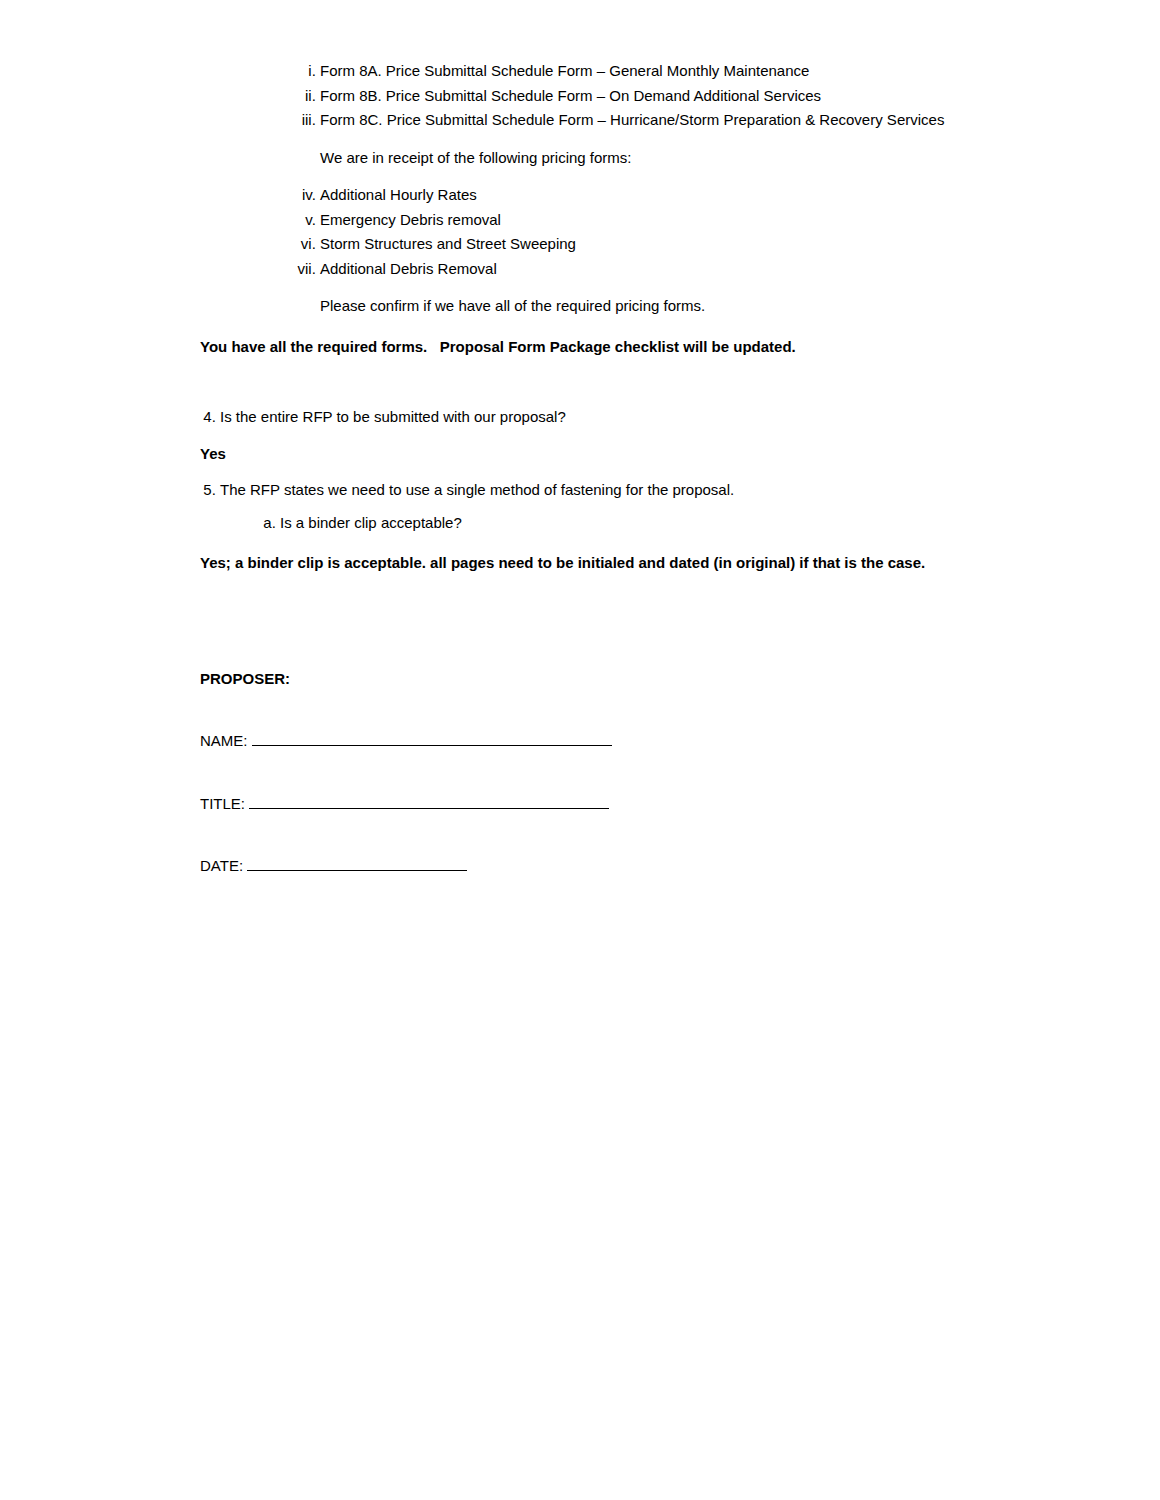Form 8A. Price Submittal Schedule Form – General Monthly Maintenance
Form 8B. Price Submittal Schedule Form – On Demand Additional Services
Form 8C. Price Submittal Schedule Form – Hurricane/Storm Preparation & Recovery Services
We are in receipt of the following pricing forms:
Additional Hourly Rates
Emergency Debris removal
Storm Structures and Street Sweeping
Additional Debris Removal
Please confirm if we have all of the required pricing forms.
You have all the required forms. Proposal Form Package checklist will be updated.
Is the entire RFP to be submitted with our proposal?
Yes
The RFP states we need to use a single method of fastening for the proposal.
Is a binder clip acceptable?
Yes; a binder clip is acceptable. all pages need to be initialed and dated (in original) if that is the case.
PROPOSER:
NAME:
TITLE:
DATE: